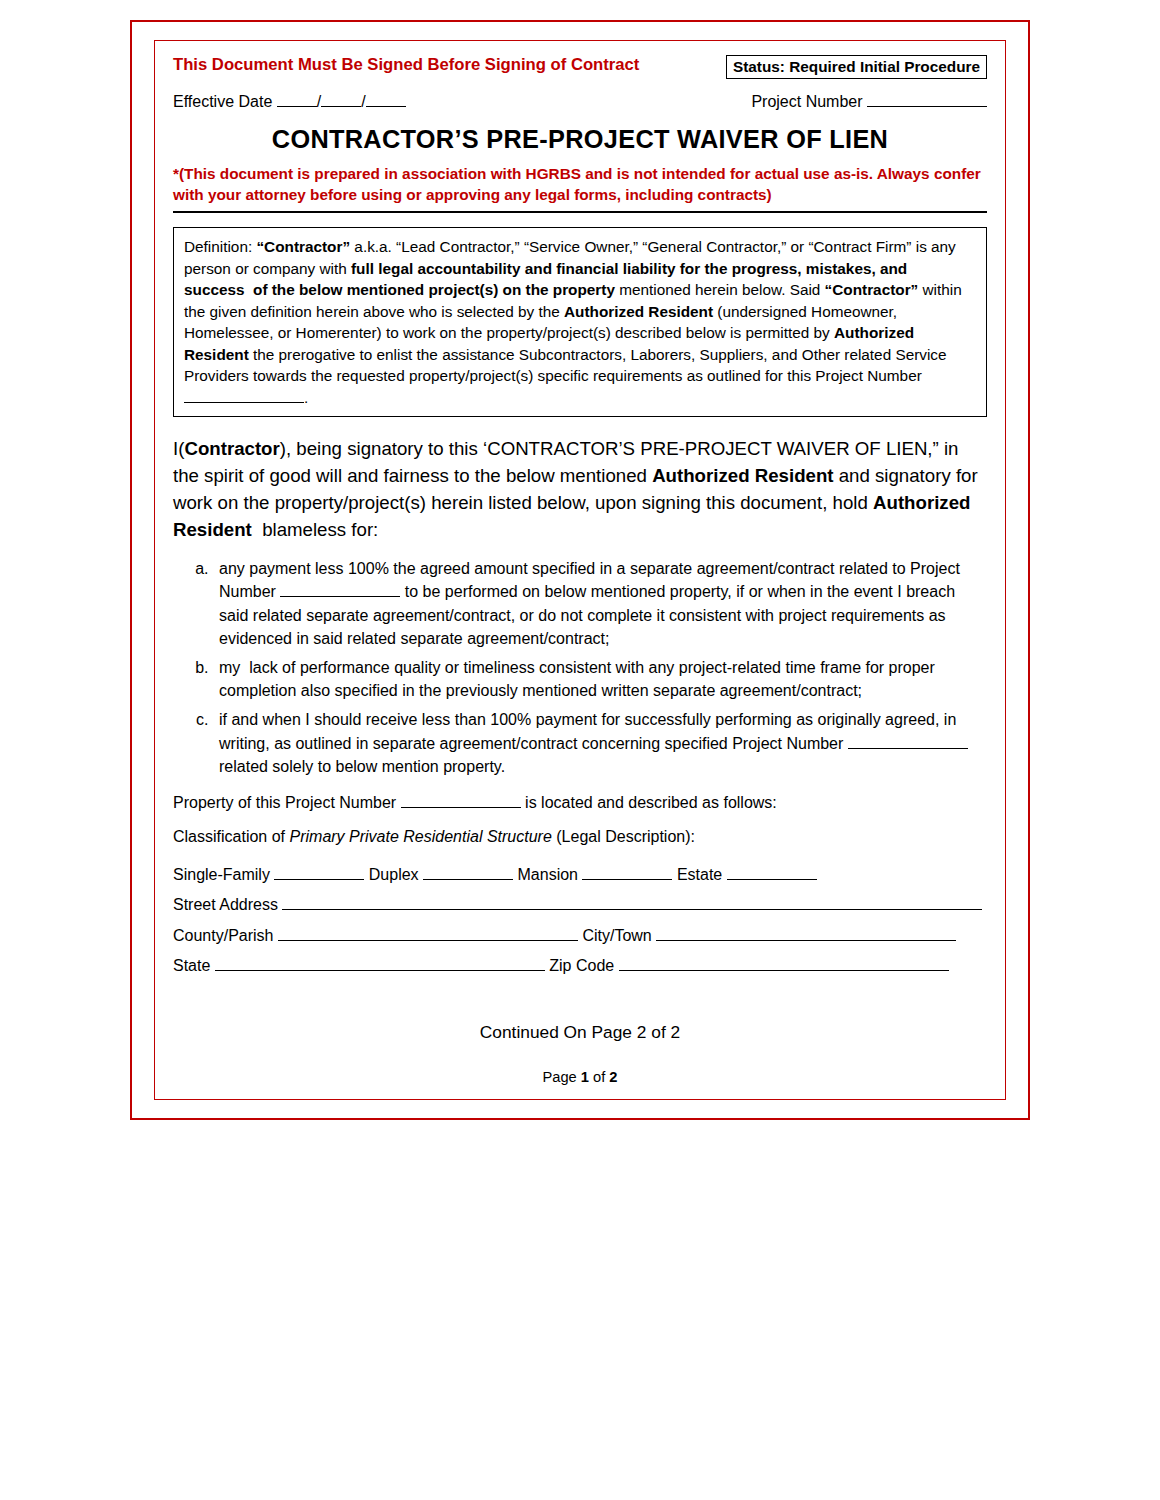This Document Must Be Signed Before Signing of Contract
Status: Required Initial Procedure
Effective Date / /
Project Number
CONTRACTOR’S PRE-PROJECT WAIVER OF LIEN
*(This document is prepared in association with HGRBS and is not intended for actual use as-is. Always confer with your attorney before using or approving any legal forms, including contracts)
Definition: “Contractor” a.k.a. “Lead Contractor,” “Service Owner,” “General Contractor,” or “Contract Firm” is any person or company with full legal accountability and financial liability for the progress, mistakes, and success of the below mentioned project(s) on the property mentioned herein below. Said “Contractor” within the given definition herein above who is selected by the Authorized Resident (undersigned Homeowner, Homelessee, or Homerenter) to work on the property/project(s) described below is permitted by Authorized Resident the prerogative to enlist the assistance Subcontractors, Laborers, Suppliers, and Other related Service Providers towards the requested property/project(s) specific requirements as outlined for this Project Number .
I(Contractor), being signatory to this ‘CONTRACTOR’S PRE-PROJECT WAIVER OF LIEN,” in the spirit of good will and fairness to the below mentioned Authorized Resident and signatory for work on the property/project(s) herein listed below, upon signing this document, hold Authorized Resident blameless for:
any payment less 100% the agreed amount specified in a separate agreement/contract related to Project Number to be performed on below mentioned property, if or when in the event I breach said related separate agreement/contract, or do not complete it consistent with project requirements as evidenced in said related separate agreement/contract;
my lack of performance quality or timeliness consistent with any project-related time frame for proper completion also specified in the previously mentioned written separate agreement/contract;
if and when I should receive less than 100% payment for successfully performing as originally agreed, in writing, as outlined in separate agreement/contract concerning specified Project Number related solely to below mention property.
Property of this Project Number is located and described as follows:
Classification of Primary Private Residential Structure (Legal Description):
Single-Family Duplex Mansion Estate
Street Address
County/Parish City/Town
State Zip Code
Continued On Page 2 of 2
Page 1 of 2